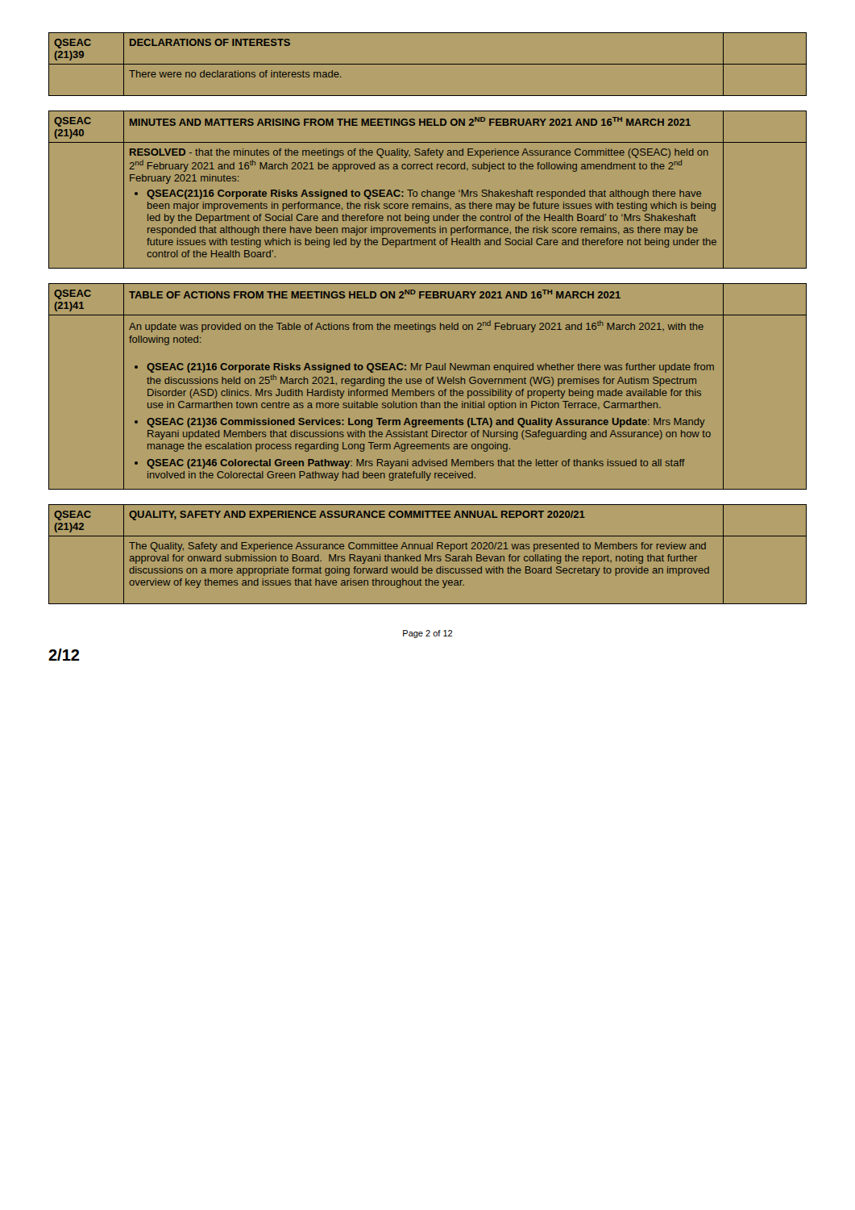| QSEAC (21)39 | DECLARATIONS OF INTERESTS | |
| | There were no declarations of interests made. | |
| QSEAC (21)40 | MINUTES AND MATTERS ARISING FROM THE MEETINGS HELD ON 2 ND FEBRUARY 2021 AND 16 TH MARCH 2021 | |
| | RESOLVED - that the minutes of the meetings of the Quality, Safety and Experience Assurance Committee (QSEAC) held on 2 nd February 2021 and 16 th March 2021 be approved as a correct record, subject to the following amendment to the 2 nd February 2021 minutes: QSEAC(21)16 Corporate Risks Assigned to QSEAC: To change ‘Mrs Shakeshaft responded that although there have been major improvements in performance, the risk score remains, as there may be future issues with testing which is being led by the Department of Social Care and therefore not being under the control of the Health Board’ to ‘Mrs Shakeshaft responded that although there have been major improvements in performance, the risk score remains, as there may be future issues with testing which is being led by the Department of Health and Social Care and therefore not being under the control of the Health Board’. | |
| QSEAC (21)41 | TABLE OF ACTIONS FROM THE MEETINGS HELD ON 2 ND FEBRUARY 2021 AND 16 TH MARCH 2021 | |
| | An update was provided on the Table of Actions from the meetings held on 2 nd February 2021 and 16 th March 2021, with the following noted: QSEAC (21)16 Corporate Risks Assigned to QSEAC: Mr Paul Newman enquired whether there was further update from the discussions held on 25 th March 2021, regarding the use of Welsh Government (WG) premises for Autism Spectrum Disorder (ASD) clinics. Mrs Judith Hardisty informed Members of the possibility of property being made available for this use in Carmarthen town centre as a more suitable solution than the initial option in Picton Terrace, Carmarthen. QSEAC (21)36 Commissioned Services: Long Term Agreements (LTA) and Quality Assurance Update : Mrs Mandy Rayani updated Members that discussions with the Assistant Director of Nursing (Safeguarding and Assurance) on how to manage the escalation process regarding Long Term Agreements are ongoing. QSEAC (21)46 Colorectal Green Pathway : Mrs Rayani advised Members that the letter of thanks issued to all staff involved in the Colorectal Green Pathway had been gratefully received. | |
| QSEAC (21)42 | QUALITY, SAFETY AND EXPERIENCE ASSURANCE COMMITTEE ANNUAL REPORT 2020/21 | |
| | The Quality, Safety and Experience Assurance Committee Annual Report 2020/21 was presented to Members for review and approval for onward submission to Board. Mrs Rayani thanked Mrs Sarah Bevan for collating the report, noting that further discussions on a more appropriate format going forward would be discussed with the Board Secretary to provide an improved overview of key themes and issues that have arisen throughout the year. | |
Page 2 of 12
2/12